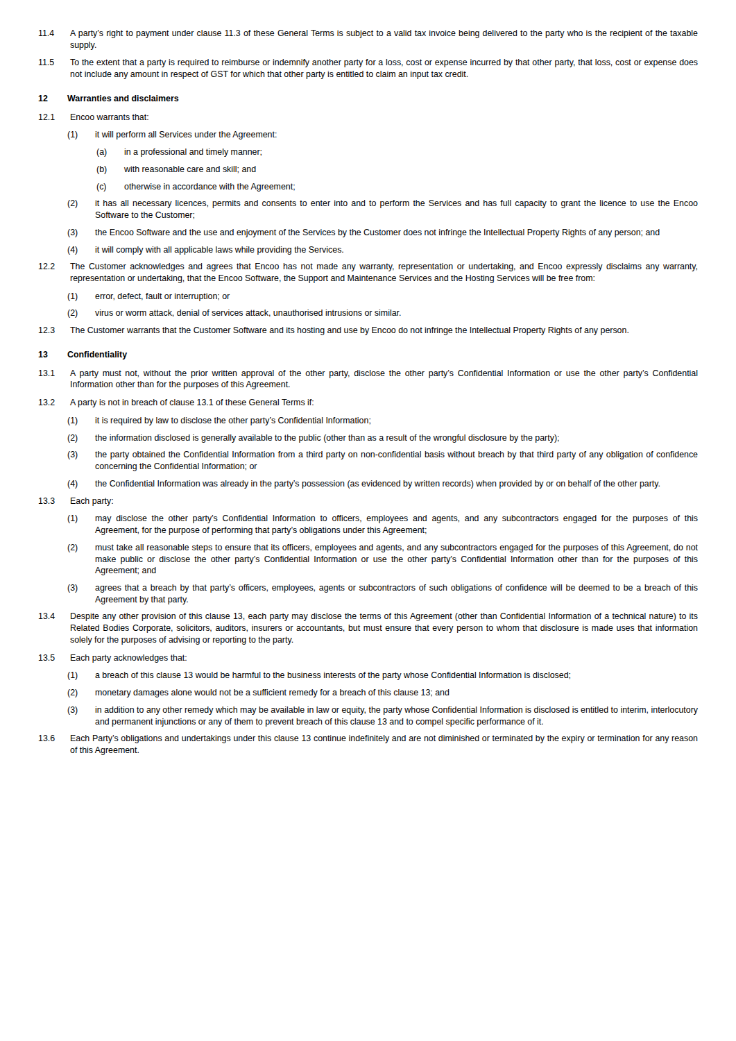11.4
A party’s right to payment under clause 11.3 of these General Terms is subject to a valid tax invoice being delivered to the party who is the recipient of the taxable supply.
11.5
To the extent that a party is required to reimburse or indemnify another party for a loss, cost or expense incurred by that other party, that loss, cost or expense does not include any amount in respect of GST for which that other party is entitled to claim an input tax credit.
12 Warranties and disclaimers
12.1
Encoo warrants that:
(1)
it will perform all Services under the Agreement:
(a)
in a professional and timely manner;
(b)
with reasonable care and skill; and
(c)
otherwise in accordance with the Agreement;
(2)
it has all necessary licences, permits and consents to enter into and to perform the Services and has full capacity to grant the licence to use the Encoo Software to the Customer;
(3)
the Encoo Software and the use and enjoyment of the Services by the Customer does not infringe the Intellectual Property Rights of any person; and
(4)
it will comply with all applicable laws while providing the Services.
12.2
The Customer acknowledges and agrees that Encoo has not made any warranty, representation or undertaking, and Encoo expressly disclaims any warranty, representation or undertaking, that the Encoo Software, the Support and Maintenance Services and the Hosting Services will be free from:
(1)
error, defect, fault or interruption; or
(2)
virus or worm attack, denial of services attack, unauthorised intrusions or similar.
12.3
The Customer warrants that the Customer Software and its hosting and use by Encoo do not infringe the Intellectual Property Rights of any person.
13 Confidentiality
13.1
A party must not, without the prior written approval of the other party, disclose the other party’s Confidential Information or use the other party’s Confidential Information other than for the purposes of this Agreement.
13.2
A party is not in breach of clause 13.1 of these General Terms if:
(1)
it is required by law to disclose the other party’s Confidential Information;
(2)
the information disclosed is generally available to the public (other than as a result of the wrongful disclosure by the party);
(3)
the party obtained the Confidential Information from a third party on non-confidential basis without breach by that third party of any obligation of confidence concerning the Confidential Information; or
(4)
the Confidential Information was already in the party’s possession (as evidenced by written records) when provided by or on behalf of the other party.
13.3
Each party:
(1)
may disclose the other party’s Confidential Information to officers, employees and agents, and any subcontractors engaged for the purposes of this Agreement, for the purpose of performing that party’s obligations under this Agreement;
(2)
must take all reasonable steps to ensure that its officers, employees and agents, and any subcontractors engaged for the purposes of this Agreement, do not make public or disclose the other party’s Confidential Information or use the other party’s Confidential Information other than for the purposes of this Agreement; and
(3)
agrees that a breach by that party’s officers, employees, agents or subcontractors of such obligations of confidence will be deemed to be a breach of this Agreement by that party.
13.4
Despite any other provision of this clause 13, each party may disclose the terms of this Agreement (other than Confidential Information of a technical nature) to its Related Bodies Corporate, solicitors, auditors, insurers or accountants, but must ensure that every person to whom that disclosure is made uses that information solely for the purposes of advising or reporting to the party.
13.5
Each party acknowledges that:
(1)
a breach of this clause 13 would be harmful to the business interests of the party whose Confidential Information is disclosed;
(2)
monetary damages alone would not be a sufficient remedy for a breach of this clause 13; and
(3)
in addition to any other remedy which may be available in law or equity, the party whose Confidential Information is disclosed is entitled to interim, interlocutory and permanent injunctions or any of them to prevent breach of this clause 13 and to compel specific performance of it.
13.6
Each Party’s obligations and undertakings under this clause 13 continue indefinitely and are not diminished or terminated by the expiry or termination for any reason of this Agreement.